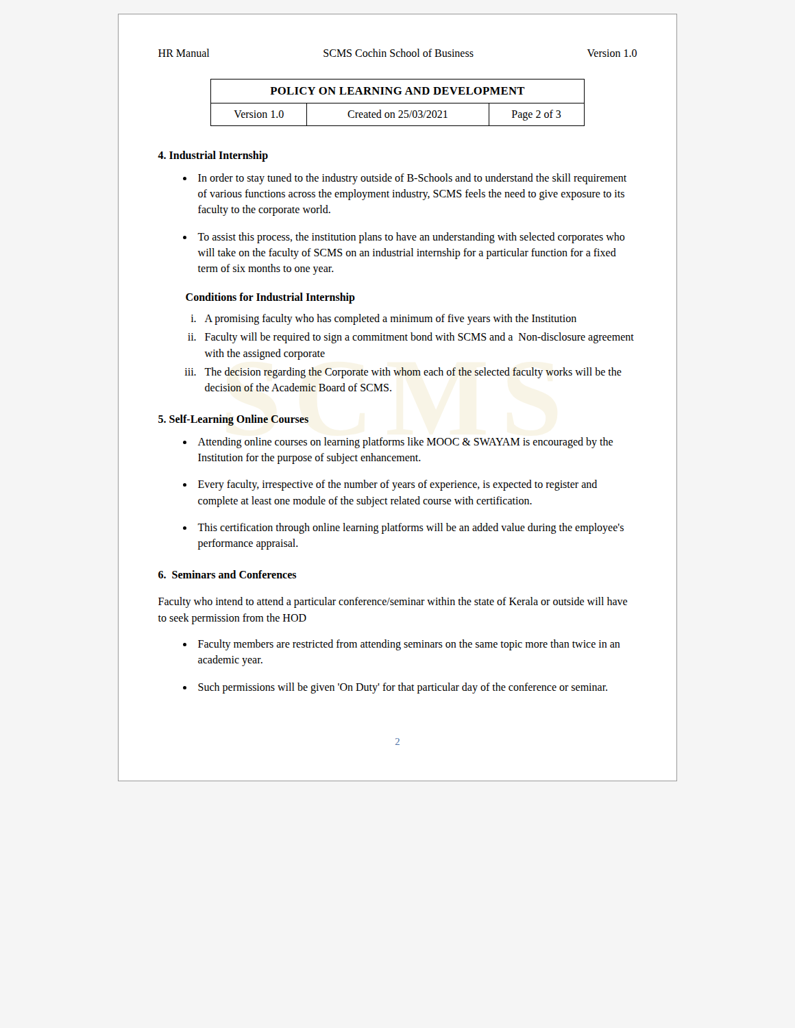SCMS
HR Manual
SCMS Cochin School of Business
Version 1.0
| POLICY ON LEARNING AND DEVELOPMENT |
| Version 1.0 | Created on 25/03/2021 | Page 2 of 3 |
4. Industrial Internship
In order to stay tuned to the industry outside of B-Schools and to understand the skill requirement of various functions across the employment industry, SCMS feels the need to give exposure to its faculty to the corporate world.
To assist this process, the institution plans to have an understanding with selected corporates who will take on the faculty of SCMS on an industrial internship for a particular function for a fixed term of six months to one year.
Conditions for Industrial Internship
A promising faculty who has completed a minimum of five years with the Institution
Faculty will be required to sign a commitment bond with SCMS and a Non-disclosure agreement with the assigned corporate
The decision regarding the Corporate with whom each of the selected faculty works will be the decision of the Academic Board of SCMS.
5. Self-Learning Online Courses
Attending online courses on learning platforms like MOOC & SWAYAM is encouraged by the Institution for the purpose of subject enhancement.
Every faculty, irrespective of the number of years of experience, is expected to register and complete at least one module of the subject related course with certification.
This certification through online learning platforms will be an added value during the employee's performance appraisal.
6. Seminars and Conferences
Faculty who intend to attend a particular conference/seminar within the state of Kerala or outside will have to seek permission from the HOD
Faculty members are restricted from attending seminars on the same topic more than twice in an academic year.
Such permissions will be given 'On Duty' for that particular day of the conference or seminar.
2